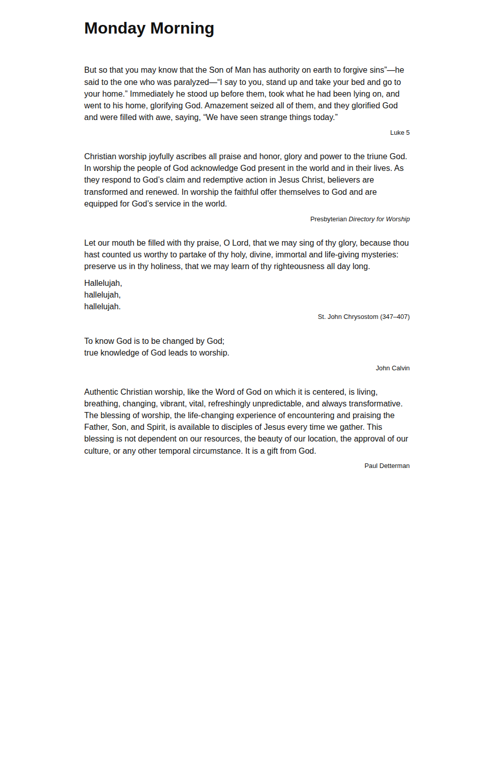Monday Morning
But so that you may know that the Son of Man has authority on earth to forgive sins”—he said to the one who was paralyzed—“I say to you, stand up and take your bed and go to your home.” Immediately he stood up before them, took what he had been lying on, and went to his home, glorifying God. Amazement seized all of them, and they glorified God and were filled with awe, saying, “We have seen strange things today.”
Luke 5
Christian worship joyfully ascribes all praise and honor, glory and power to the triune God. In worship the people of God acknowledge God present in the world and in their lives. As they respond to God’s claim and redemptive action in Jesus Christ, believers are transformed and renewed. In worship the faithful offer themselves to God and are equipped for God’s service in the world.
Presbyterian Directory for Worship
Let our mouth be filled with thy praise, O Lord, that we may sing of thy glory, because thou hast counted us worthy to partake of thy holy, divine, immortal and life-giving mysteries: preserve us in thy holiness, that we may learn of thy righteousness all day long.
Hallelujah,
hallelujah,
hallelujah.
St. John Chrysostom (347–407)
To know God is to be changed by God;
true knowledge of God leads to worship.
John Calvin
Authentic Christian worship, like the Word of God on which it is centered, is living, breathing, changing, vibrant, vital, refreshingly unpredictable, and always transformative. The blessing of worship, the life-changing experience of encountering and praising the Father, Son, and Spirit, is available to disciples of Jesus every time we gather. This blessing is not dependent on our resources, the beauty of our location, the approval of our culture, or any other temporal circumstance. It is a gift from God.
Paul Detterman